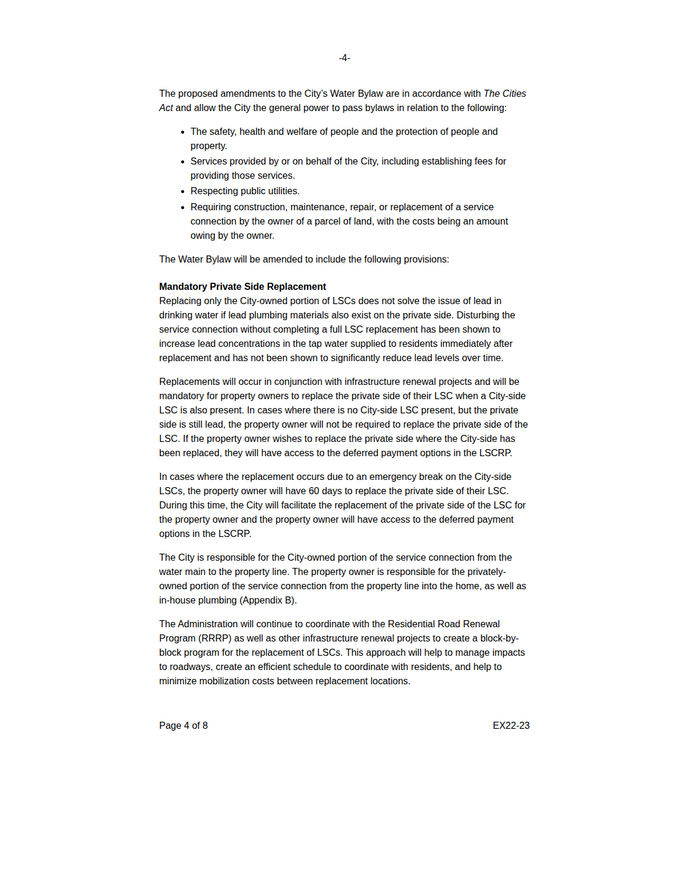-4-
The proposed amendments to the City’s Water Bylaw are in accordance with The Cities Act and allow the City the general power to pass bylaws in relation to the following:
The safety, health and welfare of people and the protection of people and property.
Services provided by or on behalf of the City, including establishing fees for providing those services.
Respecting public utilities.
Requiring construction, maintenance, repair, or replacement of a service connection by the owner of a parcel of land, with the costs being an amount owing by the owner.
The Water Bylaw will be amended to include the following provisions:
Mandatory Private Side Replacement
Replacing only the City-owned portion of LSCs does not solve the issue of lead in drinking water if lead plumbing materials also exist on the private side. Disturbing the service connection without completing a full LSC replacement has been shown to increase lead concentrations in the tap water supplied to residents immediately after replacement and has not been shown to significantly reduce lead levels over time.
Replacements will occur in conjunction with infrastructure renewal projects and will be mandatory for property owners to replace the private side of their LSC when a City-side LSC is also present. In cases where there is no City-side LSC present, but the private side is still lead, the property owner will not be required to replace the private side of the LSC. If the property owner wishes to replace the private side where the City-side has been replaced, they will have access to the deferred payment options in the LSCRP.
In cases where the replacement occurs due to an emergency break on the City-side LSCs, the property owner will have 60 days to replace the private side of their LSC. During this time, the City will facilitate the replacement of the private side of the LSC for the property owner and the property owner will have access to the deferred payment options in the LSCRP.
The City is responsible for the City-owned portion of the service connection from the water main to the property line. The property owner is responsible for the privately-owned portion of the service connection from the property line into the home, as well as in-house plumbing (Appendix B).
The Administration will continue to coordinate with the Residential Road Renewal Program (RRRP) as well as other infrastructure renewal projects to create a block-by-block program for the replacement of LSCs. This approach will help to manage impacts to roadways, create an efficient schedule to coordinate with residents, and help to minimize mobilization costs between replacement locations.
Page 4 of 8 EX22-23